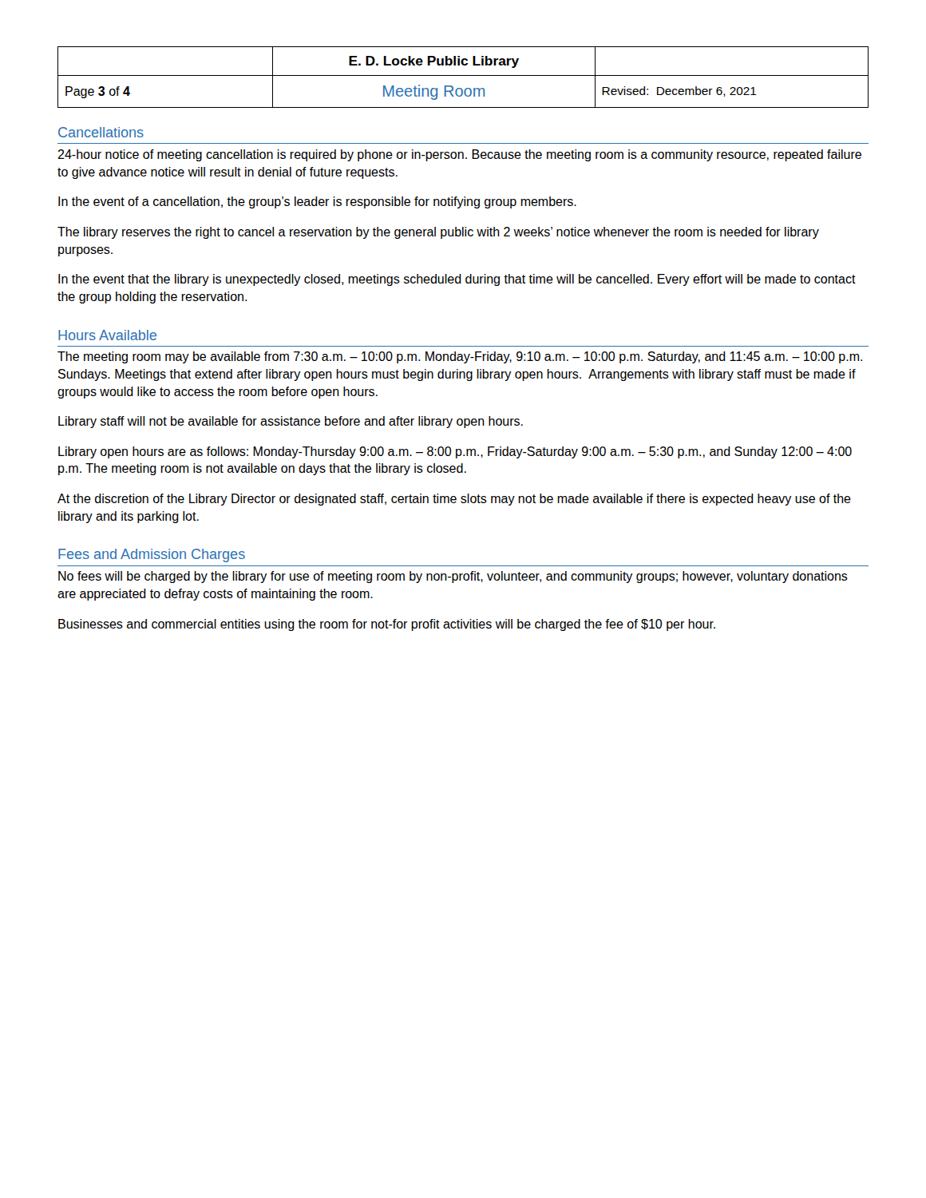| | E. D. Locke Public Library | |
| Page 3 of 4 | Meeting Room | Revised: December 6, 2021 |
Cancellations
24-hour notice of meeting cancellation is required by phone or in-person. Because the meeting room is a community resource, repeated failure to give advance notice will result in denial of future requests.
In the event of a cancellation, the group’s leader is responsible for notifying group members.
The library reserves the right to cancel a reservation by the general public with 2 weeks’ notice whenever the room is needed for library purposes.
In the event that the library is unexpectedly closed, meetings scheduled during that time will be cancelled. Every effort will be made to contact the group holding the reservation.
Hours Available
The meeting room may be available from 7:30 a.m. – 10:00 p.m. Monday-Friday, 9:10 a.m. – 10:00 p.m. Saturday, and 11:45 a.m. – 10:00 p.m. Sundays. Meetings that extend after library open hours must begin during library open hours. Arrangements with library staff must be made if groups would like to access the room before open hours.
Library staff will not be available for assistance before and after library open hours.
Library open hours are as follows: Monday-Thursday 9:00 a.m. – 8:00 p.m., Friday-Saturday 9:00 a.m. – 5:30 p.m., and Sunday 12:00 – 4:00 p.m. The meeting room is not available on days that the library is closed.
At the discretion of the Library Director or designated staff, certain time slots may not be made available if there is expected heavy use of the library and its parking lot.
Fees and Admission Charges
No fees will be charged by the library for use of meeting room by non-profit, volunteer, and community groups; however, voluntary donations are appreciated to defray costs of maintaining the room.
Businesses and commercial entities using the room for not-for profit activities will be charged the fee of $10 per hour.